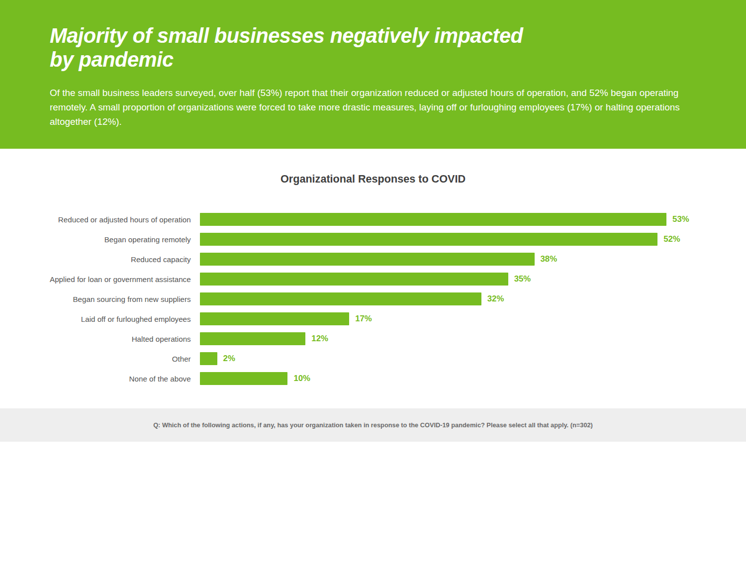Majority of small businesses negatively impacted
by pandemic
Of the small business leaders surveyed, over half (53%) report that their organization reduced or adjusted hours of operation, and 52% began operating remotely. A small proportion of organizations were forced to take more drastic measures, laying off or furloughing employees (17%) or halting operations altogether (12%).
Organizational Responses to COVID
| Reduced or adjusted hours of operation | 53% |
| Began operating remotely | 52% |
| Reduced capacity | 38% |
| Applied for loan or government assistance | 35% |
| Began sourcing from new suppliers | 32% |
| Laid off or furloughed employees | 17% |
| Halted operations | 12% |
| Other | 2% |
| None of the above | 10% |
Q: Which of the following actions, if any, has your organization taken in response to the COVID-19 pandemic? Please select all that apply. (n=302)